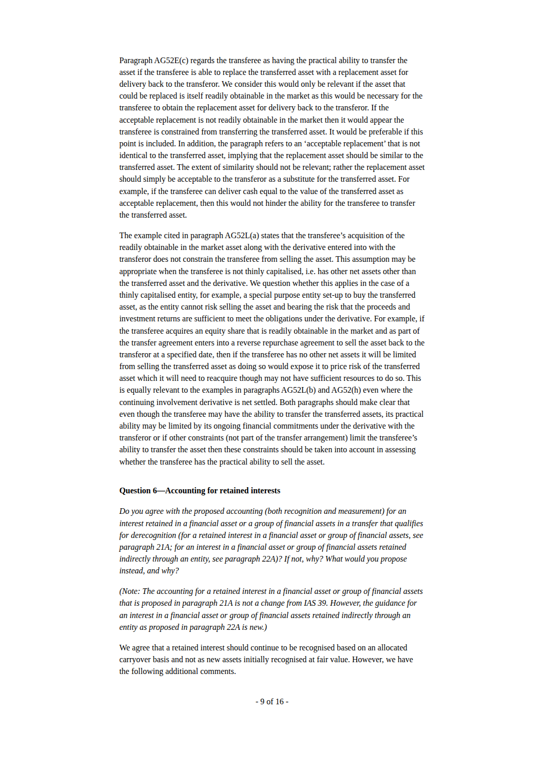Paragraph AG52E(c) regards the transferee as having the practical ability to transfer the asset if the transferee is able to replace the transferred asset with a replacement asset for delivery back to the transferor. We consider this would only be relevant if the asset that could be replaced is itself readily obtainable in the market as this would be necessary for the transferee to obtain the replacement asset for delivery back to the transferor. If the acceptable replacement is not readily obtainable in the market then it would appear the transferee is constrained from transferring the transferred asset. It would be preferable if this point is included. In addition, the paragraph refers to an ‘acceptable replacement’ that is not identical to the transferred asset, implying that the replacement asset should be similar to the transferred asset. The extent of similarity should not be relevant; rather the replacement asset should simply be acceptable to the transferor as a substitute for the transferred asset. For example, if the transferee can deliver cash equal to the value of the transferred asset as acceptable replacement, then this would not hinder the ability for the transferee to transfer the transferred asset.
The example cited in paragraph AG52L(a) states that the transferee’s acquisition of the readily obtainable in the market asset along with the derivative entered into with the transferor does not constrain the transferee from selling the asset. This assumption may be appropriate when the transferee is not thinly capitalised, i.e. has other net assets other than the transferred asset and the derivative. We question whether this applies in the case of a thinly capitalised entity, for example, a special purpose entity set-up to buy the transferred asset, as the entity cannot risk selling the asset and bearing the risk that the proceeds and investment returns are sufficient to meet the obligations under the derivative. For example, if the transferee acquires an equity share that is readily obtainable in the market and as part of the transfer agreement enters into a reverse repurchase agreement to sell the asset back to the transferor at a specified date, then if the transferee has no other net assets it will be limited from selling the transferred asset as doing so would expose it to price risk of the transferred asset which it will need to reacquire though may not have sufficient resources to do so. This is equally relevant to the examples in paragraphs AG52L(b) and AG52(h) even where the continuing involvement derivative is net settled. Both paragraphs should make clear that even though the transferee may have the ability to transfer the transferred assets, its practical ability may be limited by its ongoing financial commitments under the derivative with the transferor or if other constraints (not part of the transfer arrangement) limit the transferee’s ability to transfer the asset then these constraints should be taken into account in assessing whether the transferee has the practical ability to sell the asset.
Question 6—Accounting for retained interests
Do you agree with the proposed accounting (both recognition and measurement) for an interest retained in a financial asset or a group of financial assets in a transfer that qualifies for derecognition (for a retained interest in a financial asset or group of financial assets, see paragraph 21A; for an interest in a financial asset or group of financial assets retained indirectly through an entity, see paragraph 22A)? If not, why? What would you propose instead, and why?
(Note: The accounting for a retained interest in a financial asset or group of financial assets that is proposed in paragraph 21A is not a change from IAS 39. However, the guidance for an interest in a financial asset or group of financial assets retained indirectly through an entity as proposed in paragraph 22A is new.)
We agree that a retained interest should continue to be recognised based on an allocated carryover basis and not as new assets initially recognised at fair value. However, we have the following additional comments.
- 9 of 16 -